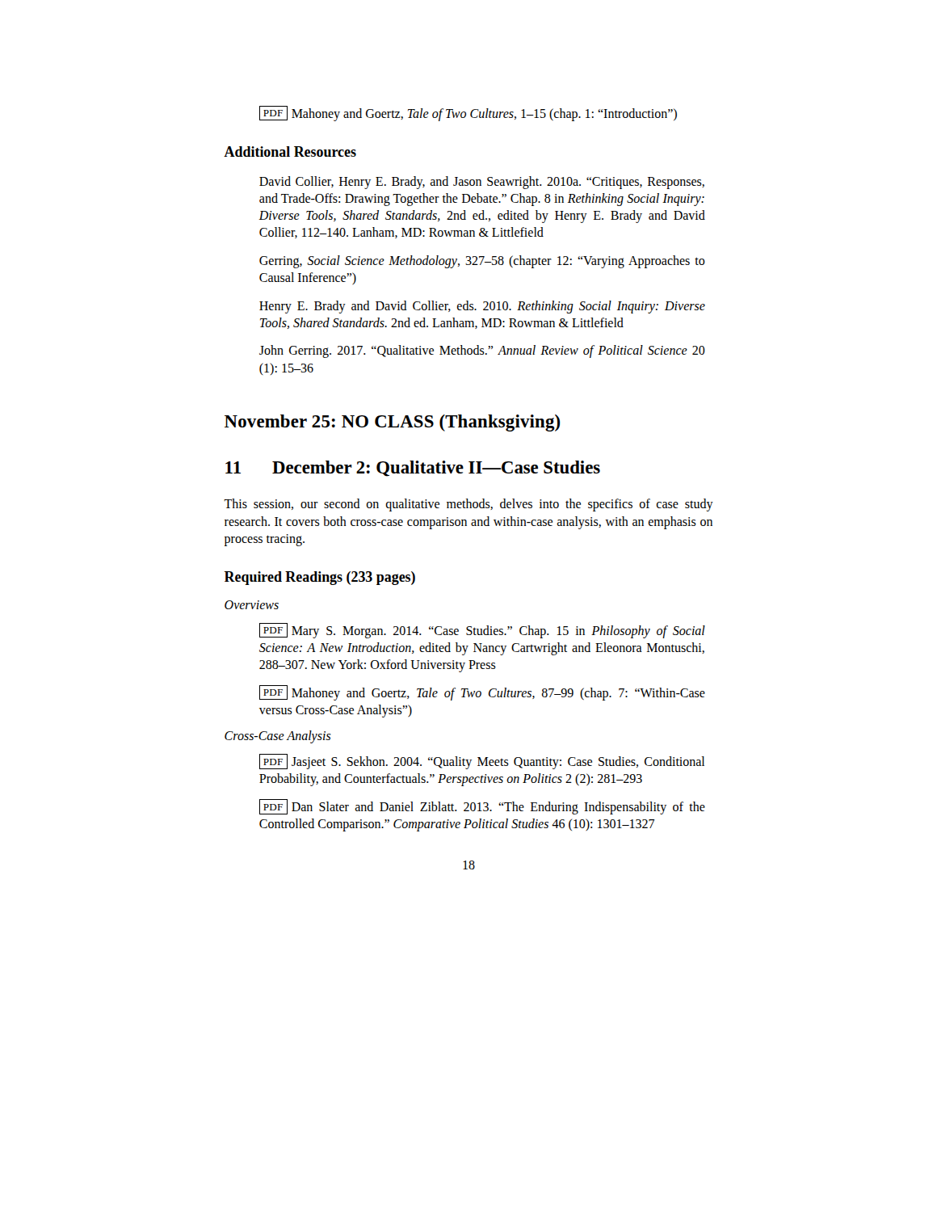PDFMahoney and Goertz, Tale of Two Cultures, 1–15 (chap. 1: “Introduction”)
Additional Resources
David Collier, Henry E. Brady, and Jason Seawright. 2010a. “Critiques, Responses, and Trade-Offs: Drawing Together the Debate.” Chap. 8 in Rethinking Social Inquiry: Diverse Tools, Shared Standards, 2nd ed., edited by Henry E. Brady and David Collier, 112–140. Lanham, MD: Rowman & Littlefield
Gerring, Social Science Methodology, 327–58 (chapter 12: “Varying Approaches to Causal Inference”)
Henry E. Brady and David Collier, eds. 2010. Rethinking Social Inquiry: Diverse Tools, Shared Standards. 2nd ed. Lanham, MD: Rowman & Littlefield
John Gerring. 2017. “Qualitative Methods.” Annual Review of Political Science 20 (1): 15–36
November 25: NO CLASS (Thanksgiving)
11 December 2: Qualitative II—Case Studies
This session, our second on qualitative methods, delves into the specifics of case study research. It covers both cross-case comparison and within-case analysis, with an emphasis on process tracing.
Required Readings (233 pages)
Overviews
PDFMary S. Morgan. 2014. “Case Studies.” Chap. 15 in Philosophy of Social Science: A New Introduction, edited by Nancy Cartwright and Eleonora Montuschi, 288–307. New York: Oxford University Press
PDFMahoney and Goertz, Tale of Two Cultures, 87–99 (chap. 7: “Within-Case versus Cross-Case Analysis”)
Cross-Case Analysis
PDFJasjeet S. Sekhon. 2004. “Quality Meets Quantity: Case Studies, Conditional Probability, and Counterfactuals.” Perspectives on Politics 2 (2): 281–293
PDFDan Slater and Daniel Ziblatt. 2013. “The Enduring Indispensability of the Controlled Comparison.” Comparative Political Studies 46 (10): 1301–1327
18